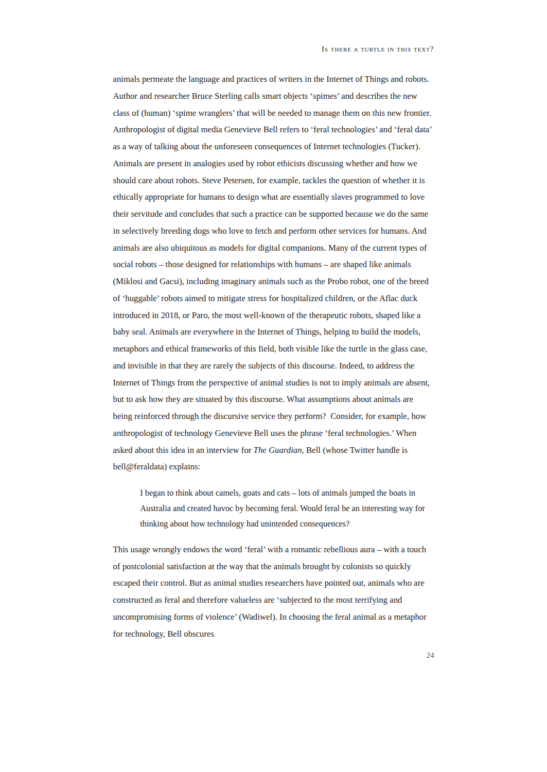Is there a turtle in this text?
animals permeate the language and practices of writers in the Internet of Things and robots. Author and researcher Bruce Sterling calls smart objects ‘spimes’ and describes the new class of (human) ‘spime wranglers’ that will be needed to manage them on this new frontier. Anthropologist of digital media Genevieve Bell refers to ‘feral technologies’ and ‘feral data’ as a way of talking about the unforeseen consequences of Internet technologies (Tucker). Animals are present in analogies used by robot ethicists discussing whether and how we should care about robots. Steve Petersen, for example, tackles the question of whether it is ethically appropriate for humans to design what are essentially slaves programmed to love their servitude and concludes that such a practice can be supported because we do the same in selectively breeding dogs who love to fetch and perform other services for humans. And animals are also ubiquitous as models for digital companions. Many of the current types of social robots – those designed for relationships with humans – are shaped like animals (Miklosi and Gacsi), including imaginary animals such as the Probo robot, one of the breed of ‘huggable’ robots aimed to mitigate stress for hospitalized children, or the Aflac duck introduced in 2018, or Paro, the most well-known of the therapeutic robots, shaped like a baby seal. Animals are everywhere in the Internet of Things, helping to build the models, metaphors and ethical frameworks of this field, both visible like the turtle in the glass case, and invisible in that they are rarely the subjects of this discourse. Indeed, to address the Internet of Things from the perspective of animal studies is not to imply animals are absent, but to ask how they are situated by this discourse. What assumptions about animals are being reinforced through the discursive service they perform? Consider, for example, how anthropologist of technology Genevieve Bell uses the phrase ‘feral technologies.’ When asked about this idea in an interview for The Guardian, Bell (whose Twitter handle is bell@feraldata) explains:
I began to think about camels, goats and cats – lots of animals jumped the boats in Australia and created havoc by becoming feral. Would feral be an interesting way for thinking about how technology had unintended consequences?
This usage wrongly endows the word ‘feral’ with a romantic rebellious aura – with a touch of postcolonial satisfaction at the way that the animals brought by colonists so quickly escaped their control. But as animal studies researchers have pointed out, animals who are constructed as feral and therefore valueless are ‘subjected to the most terrifying and uncompromising forms of violence’ (Wadiwel). In choosing the feral animal as a metaphor for technology, Bell obscures
24